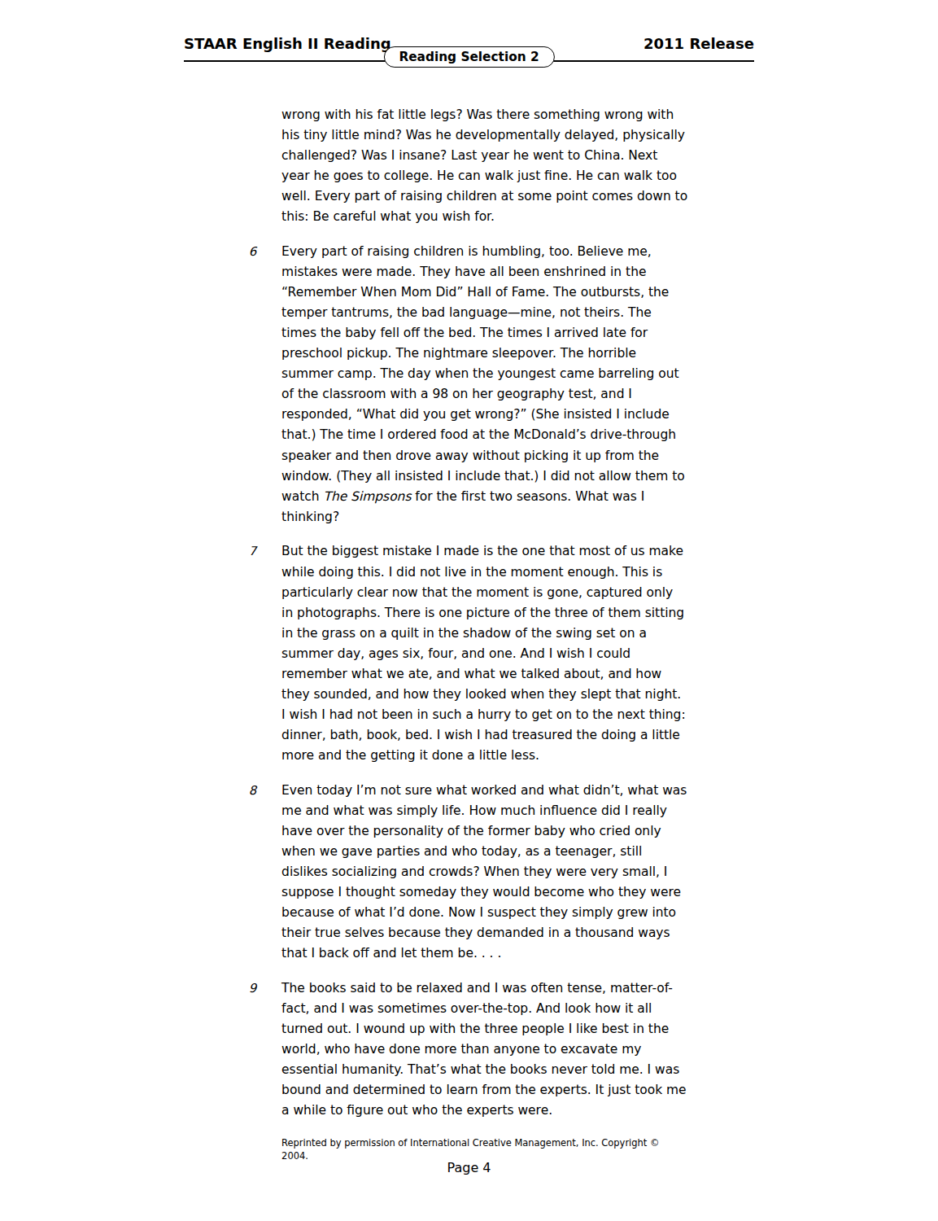STAAR English II Reading
Reading Selection 2
2011 Release
wrong with his fat little legs? Was there something wrong with his tiny little mind? Was he developmentally delayed, physically challenged? Was I insane? Last year he went to China. Next year he goes to college. He can walk just fine. He can walk too well. Every part of raising children at some point comes down to this: Be careful what you wish for.
6 Every part of raising children is humbling, too. Believe me, mistakes were made. They have all been enshrined in the “Remember When Mom Did” Hall of Fame. The outbursts, the temper tantrums, the bad language—mine, not theirs. The times the baby fell off the bed. The times I arrived late for preschool pickup. The nightmare sleepover. The horrible summer camp. The day when the youngest came barreling out of the classroom with a 98 on her geography test, and I responded, “What did you get wrong?” (She insisted I include that.) The time I ordered food at the McDonald’s drive-through speaker and then drove away without picking it up from the window. (They all insisted I include that.) I did not allow them to watch The Simpsons for the first two seasons. What was I thinking?
7 But the biggest mistake I made is the one that most of us make while doing this. I did not live in the moment enough. This is particularly clear now that the moment is gone, captured only in photographs. There is one picture of the three of them sitting in the grass on a quilt in the shadow of the swing set on a summer day, ages six, four, and one. And I wish I could remember what we ate, and what we talked about, and how they sounded, and how they looked when they slept that night. I wish I had not been in such a hurry to get on to the next thing: dinner, bath, book, bed. I wish I had treasured the doing a little more and the getting it done a little less.
8 Even today I’m not sure what worked and what didn’t, what was me and what was simply life. How much influence did I really have over the personality of the former baby who cried only when we gave parties and who today, as a teenager, still dislikes socializing and crowds? When they were very small, I suppose I thought someday they would become who they were because of what I’d done. Now I suspect they simply grew into their true selves because they demanded in a thousand ways that I back off and let them be. . . .
9 The books said to be relaxed and I was often tense, matter-of-fact, and I was sometimes over-the-top. And look how it all turned out. I wound up with the three people I like best in the world, who have done more than anyone to excavate my essential humanity. That’s what the books never told me. I was bound and determined to learn from the experts. It just took me a while to figure out who the experts were.
Reprinted by permission of International Creative Management, Inc. Copyright © 2004.
Page 4